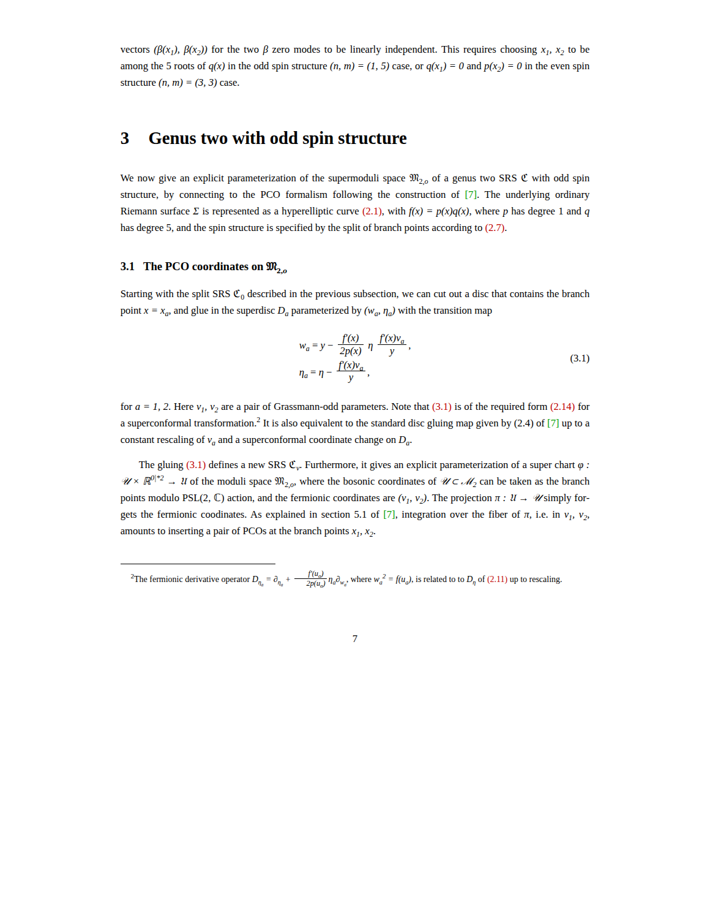vectors (β(x1), β(x2)) for the two β zero modes to be linearly independent. This requires choosing x1, x2 to be among the 5 roots of q(x) in the odd spin structure (n, m) = (1, 5) case, or q(x1) = 0 and p(x2) = 0 in the even spin structure (n, m) = (3, 3) case.
3 Genus two with odd spin structure
We now give an explicit parameterization of the supermoduli space 𝔐2,o of a genus two SRS ℭ with odd spin structure, by connecting to the PCO formalism following the construction of [7]. The underlying ordinary Riemann surface Σ is represented as a hyperelliptic curve (2.1), with f(x) = p(x)q(x), where p has degree 1 and q has degree 5, and the spin structure is specified by the split of branch points according to (2.7).
3.1 The PCO coordinates on 𝔐2,o
Starting with the split SRS ℭ0 described in the previous subsection, we can cut out a disc that contains the branch point x = xa, and glue in the superdisc Da parameterized by (wa, ηa) with the transition map
wa = y − f′(x) 2p(x) η f′(x)νa y, ηa = η − f′(x)νa y, (3.1)
for a = 1, 2. Here ν1, ν2 are a pair of Grassmann-odd parameters. Note that (3.1) is of the required form (2.14) for a superconformal transformation.2 It is also equivalent to the standard disc gluing map given by (2.4) of [7] up to a constant rescaling of νa and a superconformal coordinate change on Da.
The gluing (3.1) defines a new SRS ℭν. Furthermore, it gives an explicit parameterization of a super chart φ : 𝒰 × ℝ0|*2 → 𝔘 of the moduli space 𝔐2,o, where the bosonic coordinates of 𝒰 ⊂ ℳ2 can be taken as the branch points modulo PSL(2, ℂ) action, and the fermionic coordinates are (ν1, ν2). The projection π : 𝔘 → 𝒰 simply forgets the fermionic coodinates. As explained in section 5.1 of [7], integration over the fiber of π, i.e. in ν1, ν2, amounts to inserting a pair of PCOs at the branch points x1, x2.
2The fermionic derivative operator Dηa = ∂ηa + f′(ua) 2p(ua) ηa∂wa, where wa2 = f(ua), is related to to Dη of (2.11) up to rescaling.
7